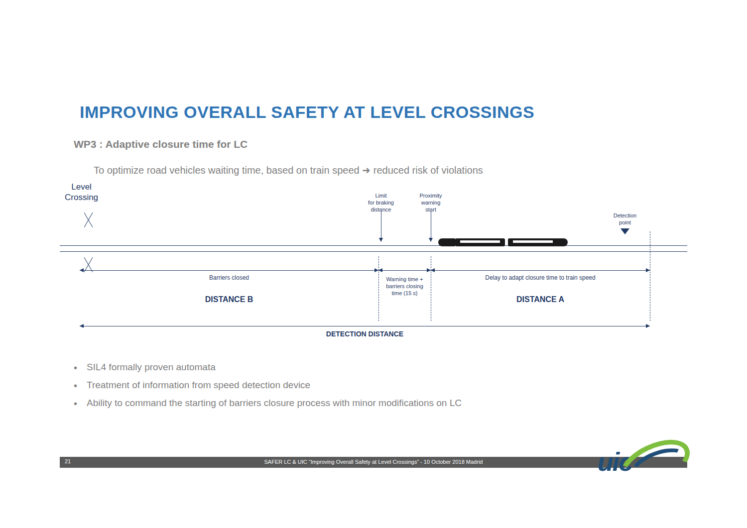IMPROVING OVERALL SAFETY AT LEVEL CROSSINGS
WP3 : Adaptive closure time for LC
To optimize road vehicles waiting time, based on train speed ➜ reduced risk of violations
Level
Crossing
Limit
for braking
distance
Proximity
warning
start
Detection
point
Barriers closed
Warning time +
barriers closing
time (15 s)
Delay to adapt closure time to train speed
DISTANCE B
DISTANCE A
DETECTION DISTANCE
SIL4 formally proven automata
Treatment of information from speed detection device
Ability to command the starting of barriers closure process with minor modifications on LC
21 SAFER LC & UIC “Improving Overall Safety at Level Crossings” - 10 October 2018 Madrid
uic